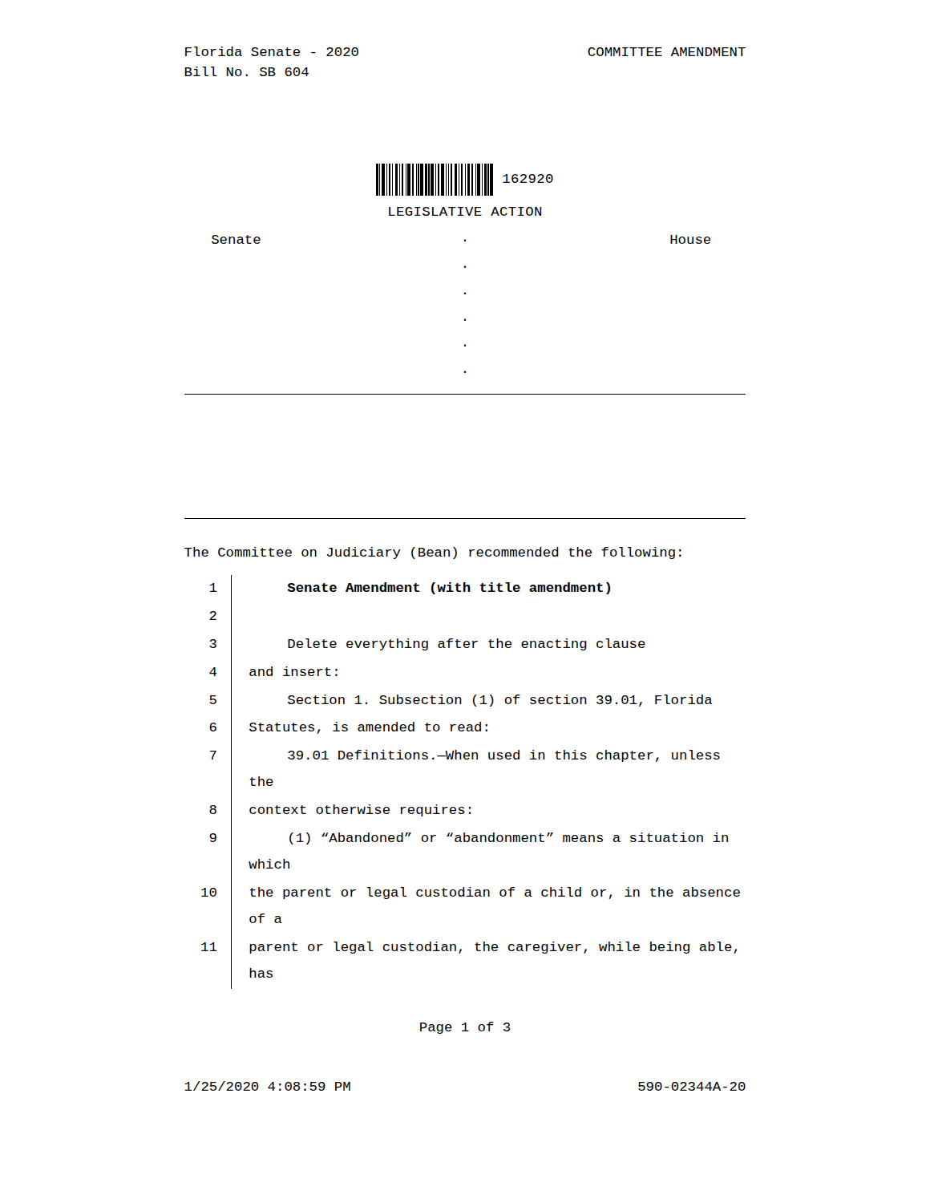Florida Senate - 2020 Bill No. SB 604
COMMITTEE AMENDMENT
162920
LEGISLATIVE ACTION
| Senate | . | House |
| | . | |
| | . | |
| | . | |
| | . | |
| | . | |
The Committee on Judiciary (Bean) recommended the following:
| 1 | Senate Amendment (with title amendment) |
| 2 | |
| 3 | Delete everything after the enacting clause |
| 4 | and insert: |
| 5 | Section 1. Subsection (1) of section 39.01, Florida |
| 6 | Statutes, is amended to read: |
| 7 | 39.01 Definitions.—When used in this chapter, unless the |
| 8 | context otherwise requires: |
| 9 | (1) “Abandoned” or “abandonment” means a situation in which |
| 10 | the parent or legal custodian of a child or, in the absence of a |
| 11 | parent or legal custodian, the caregiver, while being able, has |
Page 1 of 3
1/25/2020 4:08:59 PM
590-02344A-20